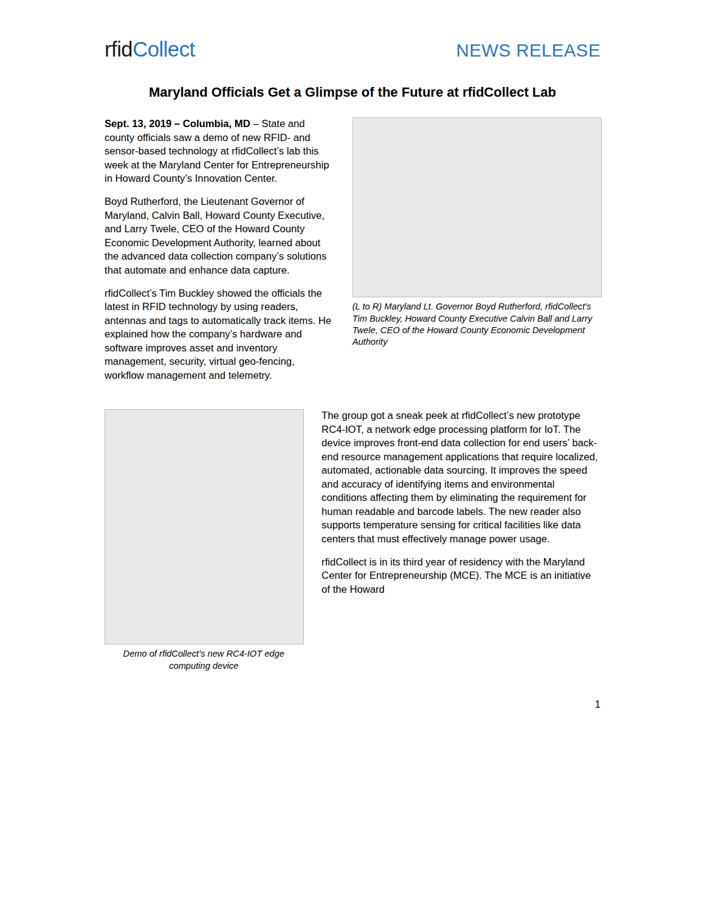rfid Collect
NEWS RELEASE
Maryland Officials Get a Glimpse of the Future at rfidCollect Lab
Sept. 13, 2019 – Columbia, MD – State and county officials saw a demo of new RFID- and sensor-based technology at rfidCollect’s lab this week at the Maryland Center for Entrepreneurship in Howard County’s Innovation Center.
Boyd Rutherford, the Lieutenant Governor of Maryland, Calvin Ball, Howard County Executive, and Larry Twele, CEO of the Howard County Economic Development Authority, learned about the advanced data collection company’s solutions that automate and enhance data capture.
rfidCollect’s Tim Buckley showed the officials the latest in RFID technology by using readers, antennas and tags to automatically track items. He explained how the company’s hardware and software improves asset and inventory management, security, virtual geo-fencing, workflow management and telemetry.
(L to R) Maryland Lt. Governor Boyd Rutherford, rfidCollect’s Tim Buckley, Howard County Executive Calvin Ball and Larry Twele, CEO of the Howard County Economic Development Authority
Demo of rfidCollect’s new RC4-IOT edge computing device
The group got a sneak peek at rfidCollect’s new prototype RC4-IOT, a network edge processing platform for IoT. The device improves front-end data collection for end users’ back-end resource management applications that require localized, automated, actionable data sourcing. It improves the speed and accuracy of identifying items and environmental conditions affecting them by eliminating the requirement for human readable and barcode labels. The new reader also supports temperature sensing for critical facilities like data centers that must effectively manage power usage.
rfidCollect is in its third year of residency with the Maryland Center for Entrepreneurship (MCE). The MCE is an initiative of the Howard
1